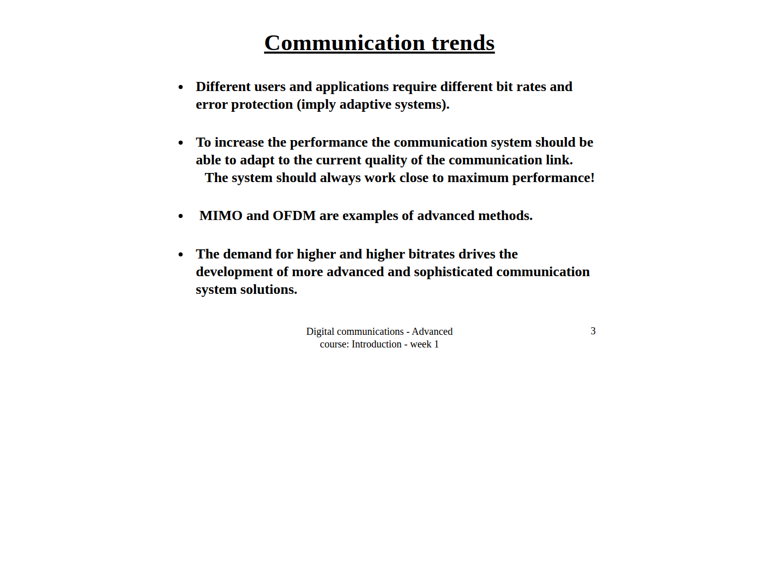Communication trends
Different users and applications require different bit rates and error protection (imply adaptive systems).
To increase the performance the communication system should be able to adapt to the current quality of the communication link.
The system should always work close to maximum performance!
MIMO and OFDM are examples of advanced methods.
The demand for higher and higher bitrates drives the development of more advanced and sophisticated communication system solutions.
Digital communications - Advanced
course: Introduction - week 1
3